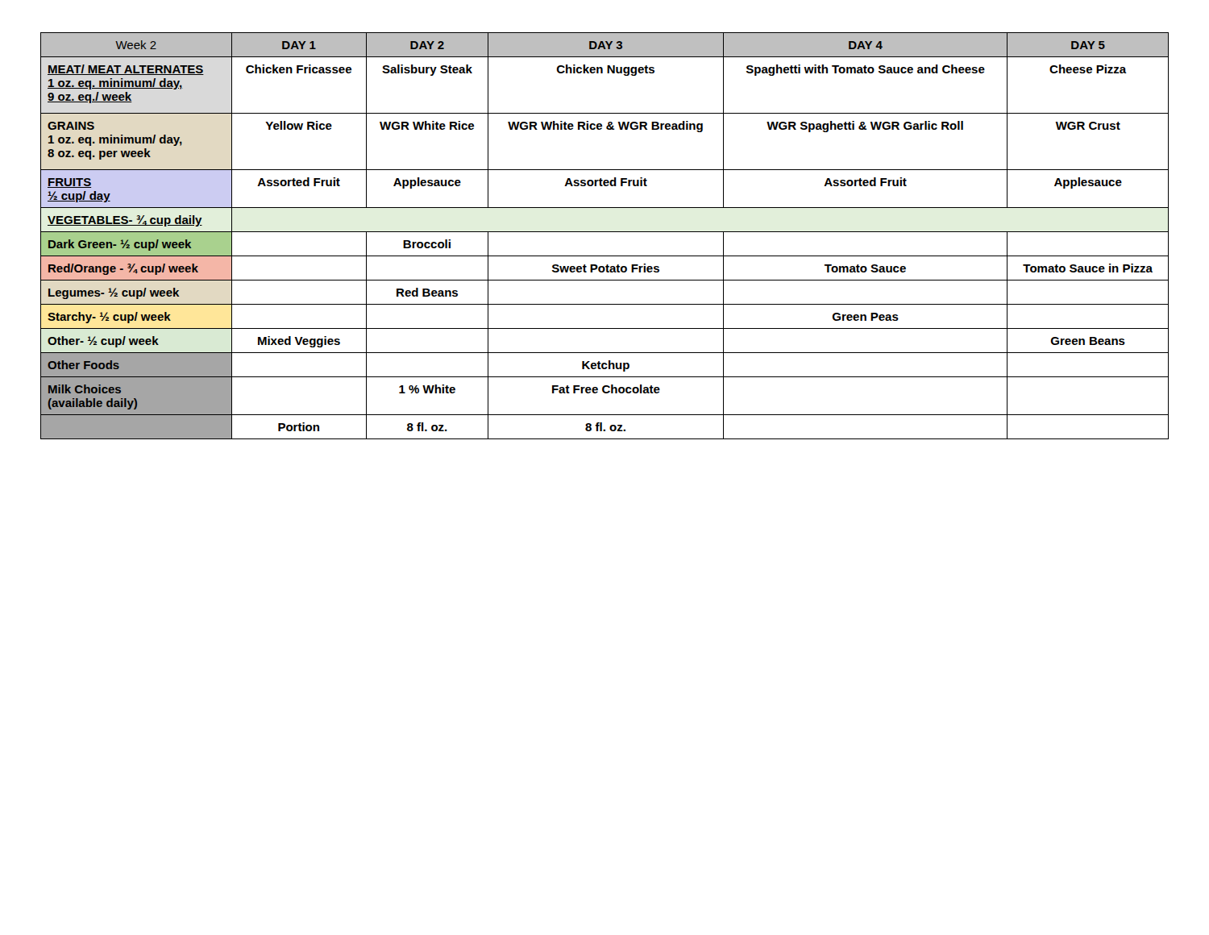| Week 2 | DAY 1 | DAY 2 | DAY 3 | DAY 4 | DAY 5 |
| MEAT/ MEAT ALTERNATES 1 oz. eq. minimum/ day, 9 oz. eq./ week | Chicken Fricassee | Salisbury Steak | Chicken Nuggets | Spaghetti with Tomato Sauce and Cheese | Cheese Pizza |
| GRAINS 1 oz. eq. minimum/ day, 8 oz. eq. per week | Yellow Rice | WGR White Rice | WGR White Rice & WGR Breading | WGR Spaghetti & WGR Garlic Roll | WGR Crust |
| FRUITS ½ cup/ day | Assorted Fruit | Applesauce | Assorted Fruit | Assorted Fruit | Applesauce |
| VEGETABLES- ¾ cup daily | |
| Dark Green- ½ cup/ week | | Broccoli | | | |
| Red/Orange - ¾ cup/ week | | | Sweet Potato Fries | Tomato Sauce | Tomato Sauce in Pizza |
| Legumes- ½ cup/ week | | Red Beans | | | |
| Starchy- ½ cup/ week | | | | Green Peas | |
| Other- ½ cup/ week | Mixed Veggies | | | | Green Beans |
| Other Foods | | | Ketchup | | |
| Milk Choices (available daily) | | 1 % White | Fat Free Chocolate | | |
| | Portion | 8 fl. oz. | 8 fl. oz. | | |